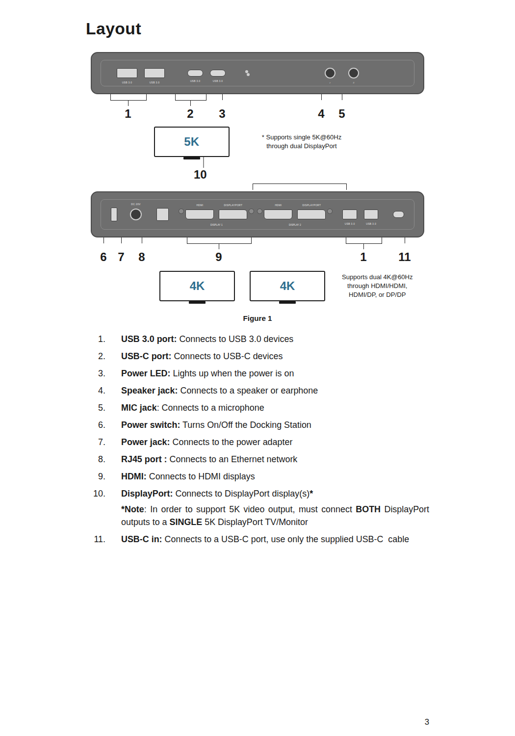Layout
USB 3.0
USB 3.0
USB 3.0
USB 3.0
♪
♫
1 2 3 4 5
5K
* Supports single 5K@60Hz
through dual DisplayPort
10
DC 20V
HDMI
DISPLAYPORT
DISPLAY 1
HDMI
DISPLAYPORT
DISPLAY 2
USB 3.0
USB 3.0
6 7 8 9 1 11
4K
4K
Supports dual 4K@60Hz
through HDMI/HDMI,
HDMI/DP, or DP/DP
Figure 1
USB 3.0 port: Connects to USB 3.0 devices
USB-C port: Connects to USB-C devices
Power LED: Lights up when the power is on
Speaker jack: Connects to a speaker or earphone
MIC jack: Connects to a microphone
Power switch: Turns On/Off the Docking Station
Power jack: Connects to the power adapter
RJ45 port : Connects to an Ethernet network
HDMI: Connects to HDMI displays
DisplayPort: Connects to DisplayPort display(s)*
*Note: In order to support 5K video output, must connect BOTH DisplayPort outputs to a SINGLE 5K DisplayPort TV/Monitor
USB-C in: Connects to a USB-C port, use only the supplied USB-C cable
3